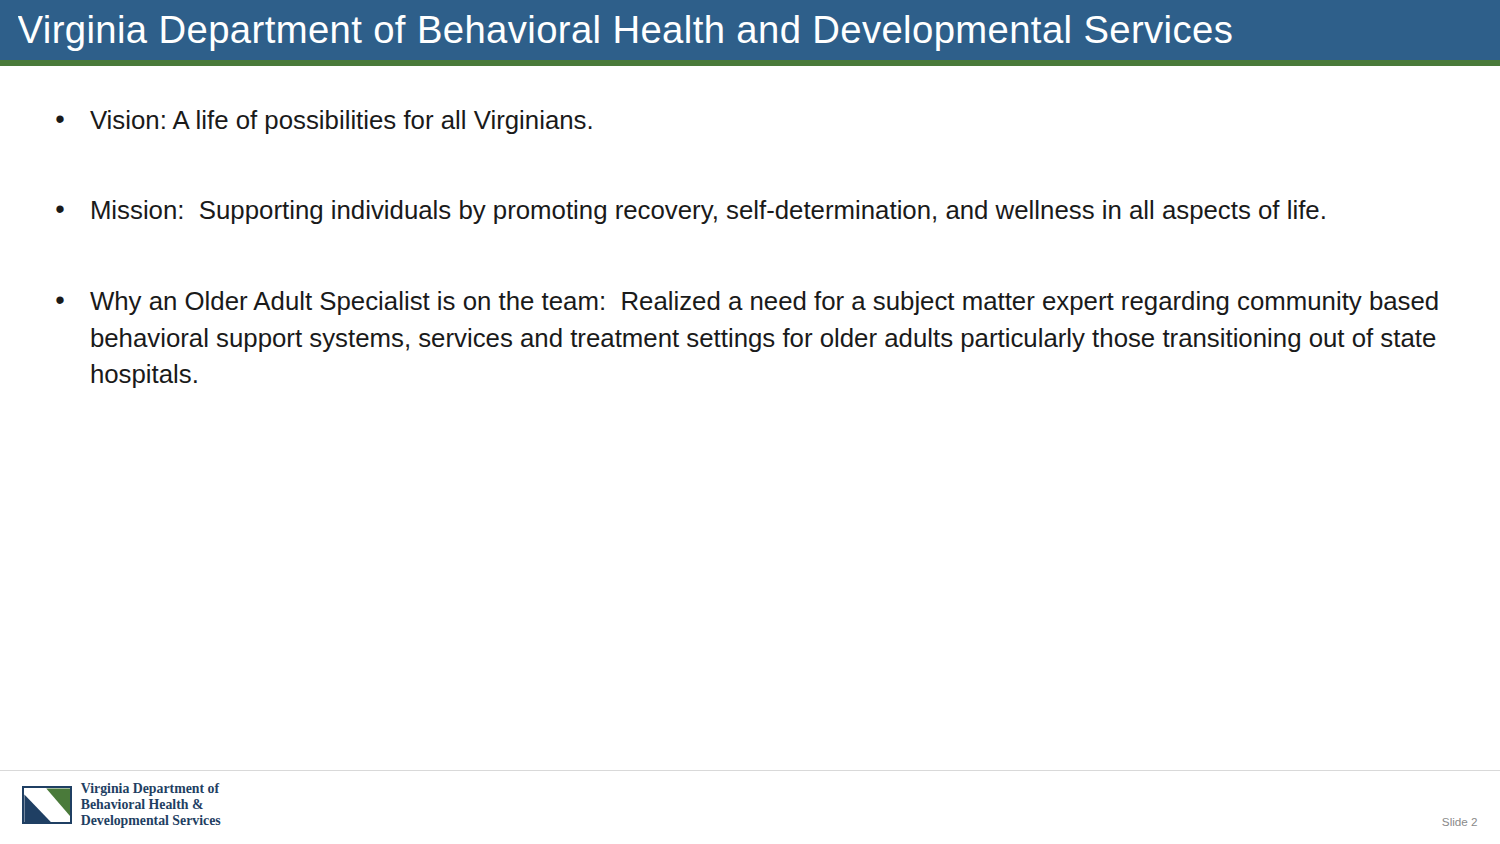Virginia Department of Behavioral Health and Developmental Services
Vision: A life of possibilities for all Virginians.
Mission: Supporting individuals by promoting recovery, self-determination, and wellness in all aspects of life.
Why an Older Adult Specialist is on the team: Realized a need for a subject matter expert regarding community based behavioral support systems, services and treatment settings for older adults particularly those transitioning out of state hospitals.
Virginia Department of
Behavioral Health &
Developmental Services
Slide 2